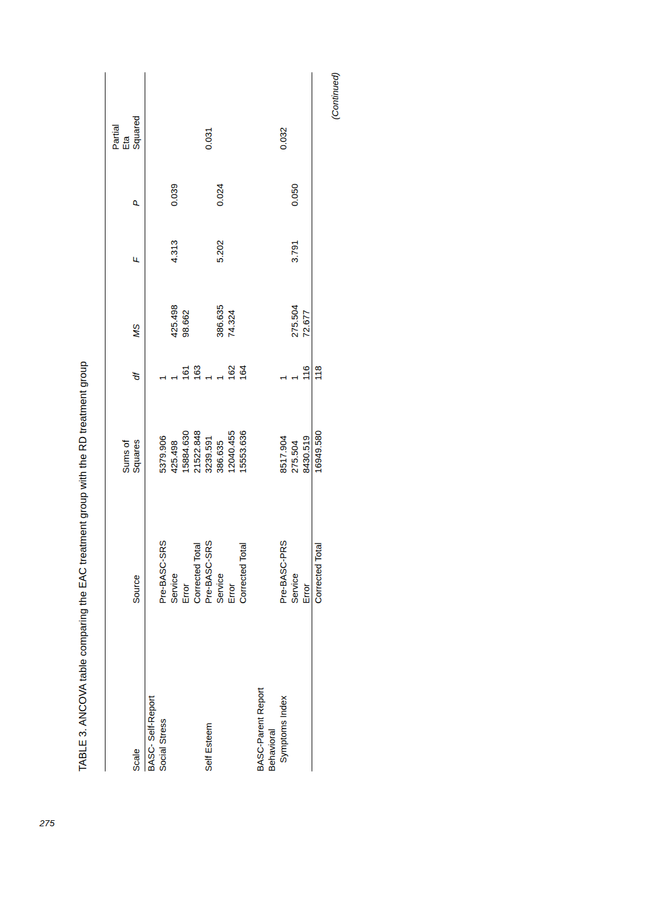TABLE 3. ANCOVA table comparing the EAC treatment group with the RD treatment group
| Scale | Source | Sums of Squares | df | MS | F | P | Partial Eta Squared |
| --- | --- | --- | --- | --- | --- | --- | --- |
| BASC- Self-Report | | | | | | | |
| Social Stress | Pre-BASC-SRS | 5379.906 | 1 | | | | |
| | Service | 425.498 | 1 | 425.498 | 4.313 | 0.039 | |
| | Error | 15884.630 | 161 | 98.662 | | | |
| | Corrected Total | 21522.848 | 163 | | | | |
| Self Esteem | Pre-BASC-SRS | 3239.591 | 1 | | | | 0.031 |
| | Service | 386.635 | 1 | 386.635 | 5.202 | 0.024 | |
| | Error | 12040.455 | 162 | 74.324 | | | |
| | Corrected Total | 15553.636 | 164 | | | | |
| BASC-Parent Report | | | | | | | |
| Behavioral | | | | | | | |
| Symptoms Index | Pre-BASC-PRS | 8517.904 | 1 | | | | 0.032 |
| | Service | 275.504 | 1 | 275.504 | 3.791 | 0.050 | |
| | Error | 8430.519 | 116 | 72.677 | | | |
| | Corrected Total | 16949.580 | 118 | | | | |
(Continued)
275